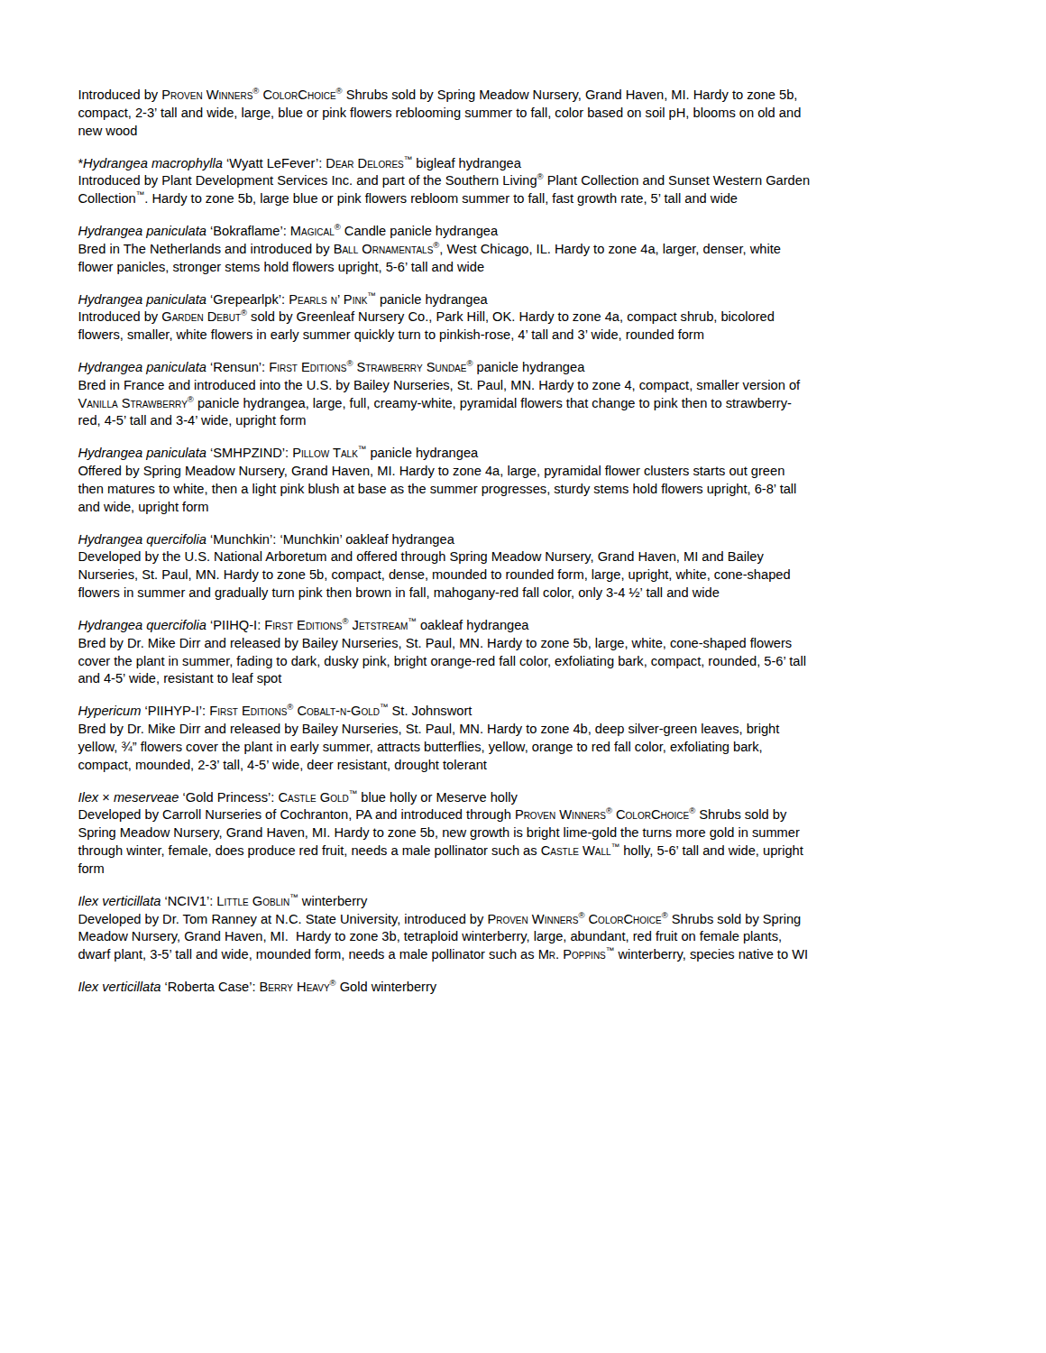Introduced by Proven Winners® ColorChoice® Shrubs sold by Spring Meadow Nursery, Grand Haven, MI. Hardy to zone 5b, compact, 2-3’ tall and wide, large, blue or pink flowers reblooming summer to fall, color based on soil pH, blooms on old and new wood
*Hydrangea macrophylla ‘Wyatt LeFever’: Dear Delores™ bigleaf hydrangea
Introduced by Plant Development Services Inc. and part of the Southern Living® Plant Collection and Sunset Western Garden Collection™. Hardy to zone 5b, large blue or pink flowers rebloom summer to fall, fast growth rate, 5’ tall and wide
Hydrangea paniculata ‘Bokraflame’: Magical® Candle panicle hydrangea
Bred in The Netherlands and introduced by Ball Ornamentals®, West Chicago, IL. Hardy to zone 4a, larger, denser, white flower panicles, stronger stems hold flowers upright, 5-6’ tall and wide
Hydrangea paniculata ‘Grepearlpk’: Pearls n’ Pink™ panicle hydrangea
Introduced by Garden Debut® sold by Greenleaf Nursery Co., Park Hill, OK. Hardy to zone 4a, compact shrub, bicolored flowers, smaller, white flowers in early summer quickly turn to pinkish-rose, 4’ tall and 3’ wide, rounded form
Hydrangea paniculata ‘Rensun’: First Editions® Strawberry Sundae® panicle hydrangea
Bred in France and introduced into the U.S. by Bailey Nurseries, St. Paul, MN. Hardy to zone 4, compact, smaller version of Vanilla Strawberry® panicle hydrangea, large, full, creamy-white, pyramidal flowers that change to pink then to strawberry-red, 4-5’ tall and 3-4’ wide, upright form
Hydrangea paniculata ‘SMHPZIND’: Pillow Talk™ panicle hydrangea
Offered by Spring Meadow Nursery, Grand Haven, MI. Hardy to zone 4a, large, pyramidal flower clusters starts out green then matures to white, then a light pink blush at base as the summer progresses, sturdy stems hold flowers upright, 6-8’ tall and wide, upright form
Hydrangea quercifolia ‘Munchkin’: ‘Munchkin’ oakleaf hydrangea
Developed by the U.S. National Arboretum and offered through Spring Meadow Nursery, Grand Haven, MI and Bailey Nurseries, St. Paul, MN. Hardy to zone 5b, compact, dense, mounded to rounded form, large, upright, white, cone-shaped flowers in summer and gradually turn pink then brown in fall, mahogany-red fall color, only 3-4 ½’ tall and wide
Hydrangea quercifolia ‘PIIHQ-I: First Editions® Jetstream™ oakleaf hydrangea
Bred by Dr. Mike Dirr and released by Bailey Nurseries, St. Paul, MN. Hardy to zone 5b, large, white, cone-shaped flowers cover the plant in summer, fading to dark, dusky pink, bright orange-red fall color, exfoliating bark, compact, rounded, 5-6’ tall and 4-5’ wide, resistant to leaf spot
Hypericum ‘PIIHYP-I’: First Editions® Cobalt-n-Gold™ St. Johnswort
Bred by Dr. Mike Dirr and released by Bailey Nurseries, St. Paul, MN. Hardy to zone 4b, deep silver-green leaves, bright yellow, ¾” flowers cover the plant in early summer, attracts butterflies, yellow, orange to red fall color, exfoliating bark, compact, mounded, 2-3’ tall, 4-5’ wide, deer resistant, drought tolerant
Ilex × meserveae ‘Gold Princess’: Castle Gold™ blue holly or Meserve holly
Developed by Carroll Nurseries of Cochranton, PA and introduced through Proven Winners® ColorChoice® Shrubs sold by Spring Meadow Nursery, Grand Haven, MI. Hardy to zone 5b, new growth is bright lime-gold the turns more gold in summer through winter, female, does produce red fruit, needs a male pollinator such as Castle Wall™ holly, 5-6’ tall and wide, upright form
Ilex verticillata ‘NCIV1’: Little Goblin™ winterberry
Developed by Dr. Tom Ranney at N.C. State University, introduced by Proven Winners® ColorChoice® Shrubs sold by Spring Meadow Nursery, Grand Haven, MI. Hardy to zone 3b, tetraploid winterberry, large, abundant, red fruit on female plants, dwarf plant, 3-5’ tall and wide, mounded form, needs a male pollinator such as Mr. Poppins™ winterberry, species native to WI
Ilex verticillata ‘Roberta Case’: Berry Heavy® Gold winterberry